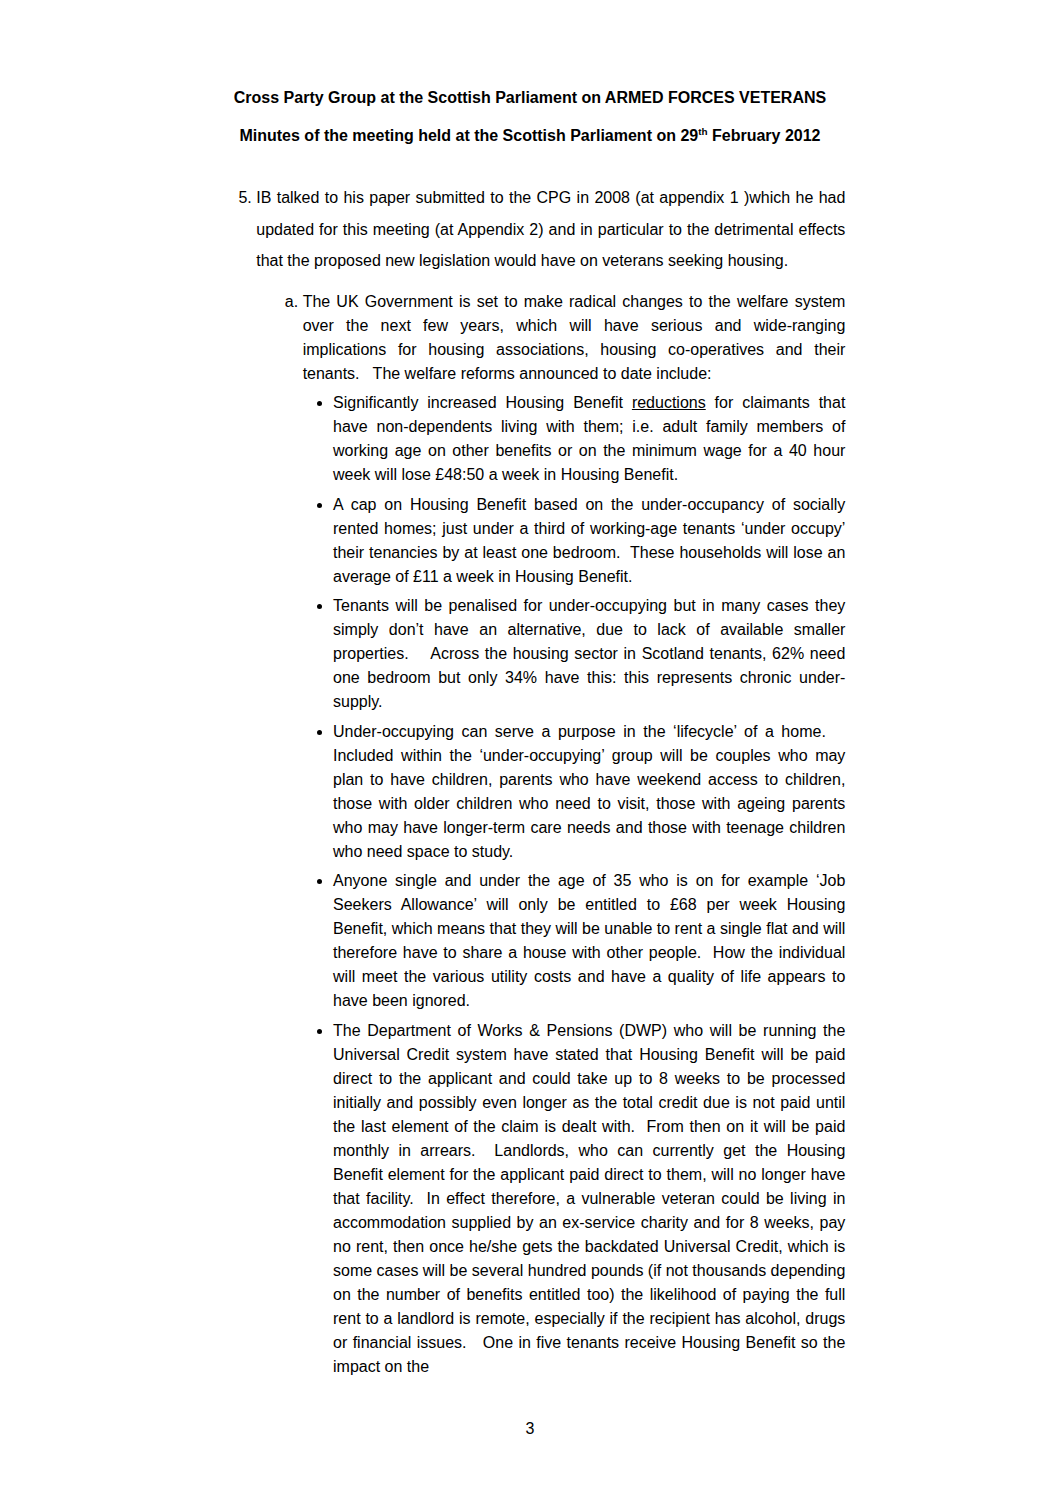Cross Party Group at the Scottish Parliament on ARMED FORCES VETERANS
Minutes of the meeting held at the Scottish Parliament on 29th February 2012
IB talked to his paper submitted to the CPG in 2008 (at appendix 1 )which he had updated for this meeting (at Appendix 2) and in particular to the detrimental effects that the proposed new legislation would have on veterans seeking housing.
The UK Government is set to make radical changes to the welfare system over the next few years, which will have serious and wide-ranging implications for housing associations, housing co-operatives and their tenants. The welfare reforms announced to date include:
Significantly increased Housing Benefit reductions for claimants that have non-dependents living with them; i.e. adult family members of working age on other benefits or on the minimum wage for a 40 hour week will lose £48:50 a week in Housing Benefit.
A cap on Housing Benefit based on the under-occupancy of socially rented homes; just under a third of working-age tenants ‘under occupy’ their tenancies by at least one bedroom. These households will lose an average of £11 a week in Housing Benefit.
Tenants will be penalised for under-occupying but in many cases they simply don’t have an alternative, due to lack of available smaller properties. Across the housing sector in Scotland tenants, 62% need one bedroom but only 34% have this: this represents chronic under-supply.
Under-occupying can serve a purpose in the ‘lifecycle’ of a home. Included within the ‘under-occupying’ group will be couples who may plan to have children, parents who have weekend access to children, those with older children who need to visit, those with ageing parents who may have longer-term care needs and those with teenage children who need space to study.
Anyone single and under the age of 35 who is on for example ‘Job Seekers Allowance’ will only be entitled to £68 per week Housing Benefit, which means that they will be unable to rent a single flat and will therefore have to share a house with other people. How the individual will meet the various utility costs and have a quality of life appears to have been ignored.
The Department of Works & Pensions (DWP) who will be running the Universal Credit system have stated that Housing Benefit will be paid direct to the applicant and could take up to 8 weeks to be processed initially and possibly even longer as the total credit due is not paid until the last element of the claim is dealt with. From then on it will be paid monthly in arrears. Landlords, who can currently get the Housing Benefit element for the applicant paid direct to them, will no longer have that facility. In effect therefore, a vulnerable veteran could be living in accommodation supplied by an ex-service charity and for 8 weeks, pay no rent, then once he/she gets the backdated Universal Credit, which is some cases will be several hundred pounds (if not thousands depending on the number of benefits entitled too) the likelihood of paying the full rent to a landlord is remote, especially if the recipient has alcohol, drugs or financial issues. One in five tenants receive Housing Benefit so the impact on the
3